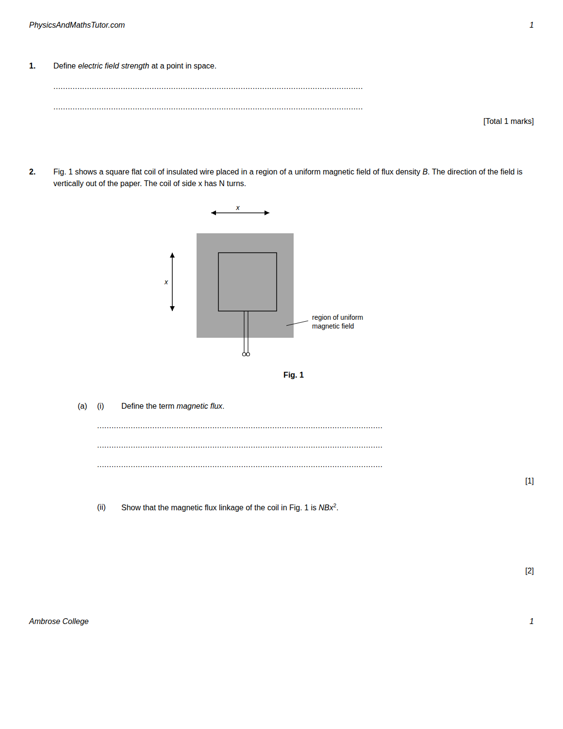PhysicsAndMathsTutor.com 1
1.
Define electric field strength at a point in space.
.................................................................................................................................
.................................................................................................................................
[Total 1 marks]
2.
Fig. 1 shows a square flat coil of insulated wire placed in a region of a uniform magnetic field of flux density B. The direction of the field is vertically out of the paper. The coil of side x has N turns.
x x region of uniform magnetic field
Fig. 1
(a)
(i)
Define the term magnetic flux.
.......................................................................................................................
.......................................................................................................................
.......................................................................................................................
[1]
(ii)
Show that the magnetic flux linkage of the coil in Fig. 1 is NBx2.
[2]
Ambrose College 1